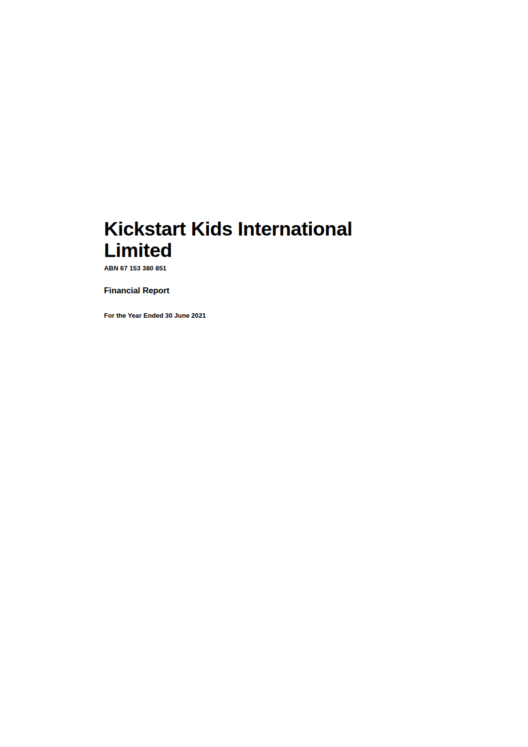Kickstart Kids International Limited
ABN 67 153 380 851
Financial Report
For the Year Ended 30 June 2021